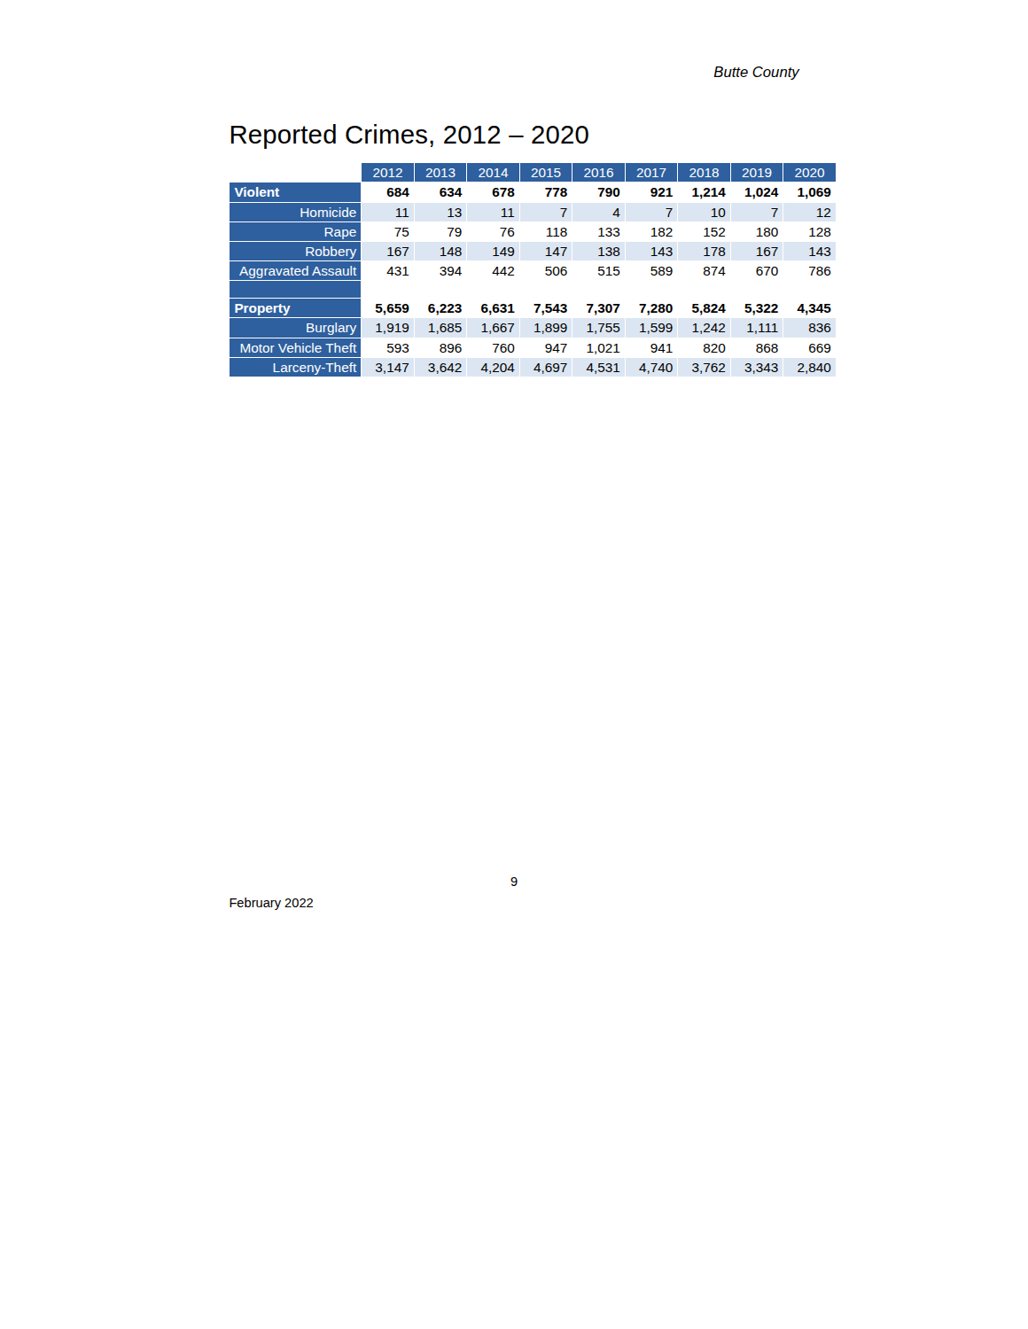Butte County
Reported Crimes, 2012 – 2020
| | 2012 | 2013 | 2014 | 2015 | 2016 | 2017 | 2018 | 2019 | 2020 |
| --- | --- | --- | --- | --- | --- | --- | --- | --- | --- |
| Violent | 684 | 634 | 678 | 778 | 790 | 921 | 1,214 | 1,024 | 1,069 |
| Homicide | 11 | 13 | 11 | 7 | 4 | 7 | 10 | 7 | 12 |
| Rape | 75 | 79 | 76 | 118 | 133 | 182 | 152 | 180 | 128 |
| Robbery | 167 | 148 | 149 | 147 | 138 | 143 | 178 | 167 | 143 |
| Aggravated Assault | 431 | 394 | 442 | 506 | 515 | 589 | 874 | 670 | 786 |
| Property | 5,659 | 6,223 | 6,631 | 7,543 | 7,307 | 7,280 | 5,824 | 5,322 | 4,345 |
| Burglary | 1,919 | 1,685 | 1,667 | 1,899 | 1,755 | 1,599 | 1,242 | 1,111 | 836 |
| Motor Vehicle Theft | 593 | 896 | 760 | 947 | 1,021 | 941 | 820 | 868 | 669 |
| Larceny-Theft | 3,147 | 3,642 | 4,204 | 4,697 | 4,531 | 4,740 | 3,762 | 3,343 | 2,840 |
9
February 2022